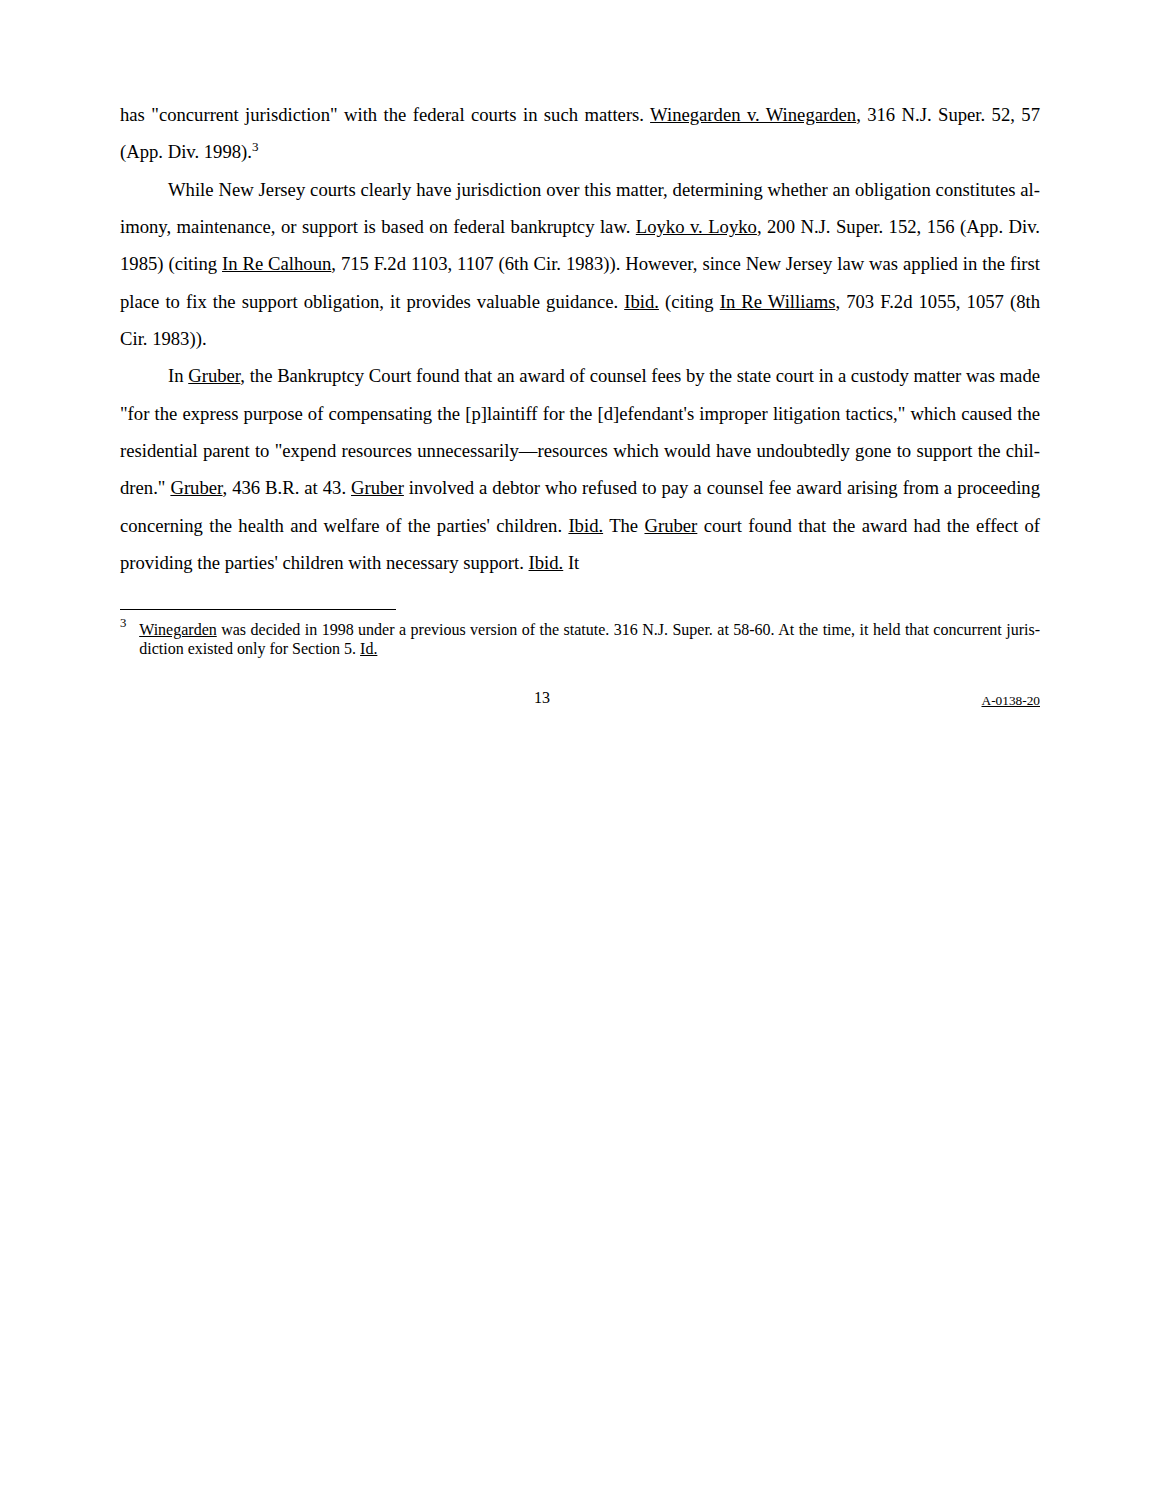has "concurrent jurisdiction" with the federal courts in such matters. Winegarden v. Winegarden, 316 N.J. Super. 52, 57 (App. Div. 1998).3
While New Jersey courts clearly have jurisdiction over this matter, determining whether an obligation constitutes alimony, maintenance, or support is based on federal bankruptcy law. Loyko v. Loyko, 200 N.J. Super. 152, 156 (App. Div. 1985) (citing In Re Calhoun, 715 F.2d 1103, 1107 (6th Cir. 1983)). However, since New Jersey law was applied in the first place to fix the support obligation, it provides valuable guidance. Ibid. (citing In Re Williams, 703 F.2d 1055, 1057 (8th Cir. 1983)).
In Gruber, the Bankruptcy Court found that an award of counsel fees by the state court in a custody matter was made "for the express purpose of compensating the [p]laintiff for the [d]efendant's improper litigation tactics," which caused the residential parent to "expend resources unnecessarily—resources which would have undoubtedly gone to support the children." Gruber, 436 B.R. at 43. Gruber involved a debtor who refused to pay a counsel fee award arising from a proceeding concerning the health and welfare of the parties' children. Ibid. The Gruber court found that the award had the effect of providing the parties' children with necessary support. Ibid. It
3 Winegarden was decided in 1998 under a previous version of the statute. 316 N.J. Super. at 58-60. At the time, it held that concurrent jurisdiction existed only for Section 5. Id.
13 A-0138-20